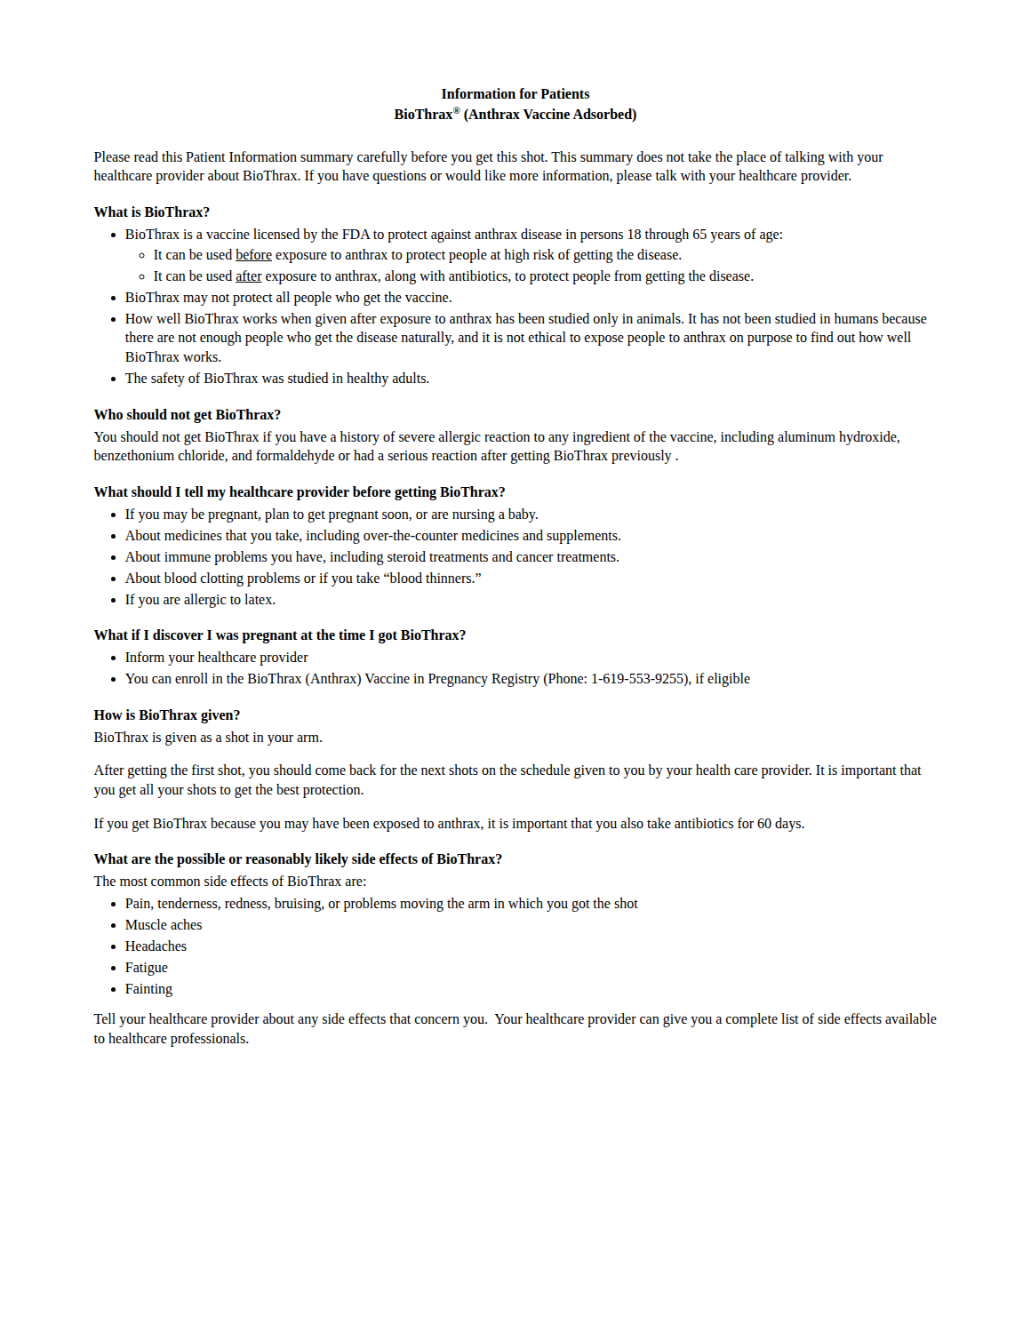Information for Patients
BioThrax® (Anthrax Vaccine Adsorbed)
Please read this Patient Information summary carefully before you get this shot. This summary does not take the place of talking with your healthcare provider about BioThrax. If you have questions or would like more information, please talk with your healthcare provider.
What is BioThrax?
BioThrax is a vaccine licensed by the FDA to protect against anthrax disease in persons 18 through 65 years of age:
It can be used before exposure to anthrax to protect people at high risk of getting the disease.
It can be used after exposure to anthrax, along with antibiotics, to protect people from getting the disease.
BioThrax may not protect all people who get the vaccine.
How well BioThrax works when given after exposure to anthrax has been studied only in animals. It has not been studied in humans because there are not enough people who get the disease naturally, and it is not ethical to expose people to anthrax on purpose to find out how well BioThrax works.
The safety of BioThrax was studied in healthy adults.
Who should not get BioThrax?
You should not get BioThrax if you have a history of severe allergic reaction to any ingredient of the vaccine, including aluminum hydroxide, benzethonium chloride, and formaldehyde or had a serious reaction after getting BioThrax previously .
What should I tell my healthcare provider before getting BioThrax?
If you may be pregnant, plan to get pregnant soon, or are nursing a baby.
About medicines that you take, including over-the-counter medicines and supplements.
About immune problems you have, including steroid treatments and cancer treatments.
About blood clotting problems or if you take “blood thinners.”
If you are allergic to latex.
What if I discover I was pregnant at the time I got BioThrax?
Inform your healthcare provider
You can enroll in the BioThrax (Anthrax) Vaccine in Pregnancy Registry (Phone: 1-619-553-9255), if eligible
How is BioThrax given?
BioThrax is given as a shot in your arm.
After getting the first shot, you should come back for the next shots on the schedule given to you by your health care provider. It is important that you get all your shots to get the best protection.
If you get BioThrax because you may have been exposed to anthrax, it is important that you also take antibiotics for 60 days.
What are the possible or reasonably likely side effects of BioThrax?
The most common side effects of BioThrax are:
Pain, tenderness, redness, bruising, or problems moving the arm in which you got the shot
Muscle aches
Headaches
Fatigue
Fainting
Tell your healthcare provider about any side effects that concern you. Your healthcare provider can give you a complete list of side effects available to healthcare professionals.